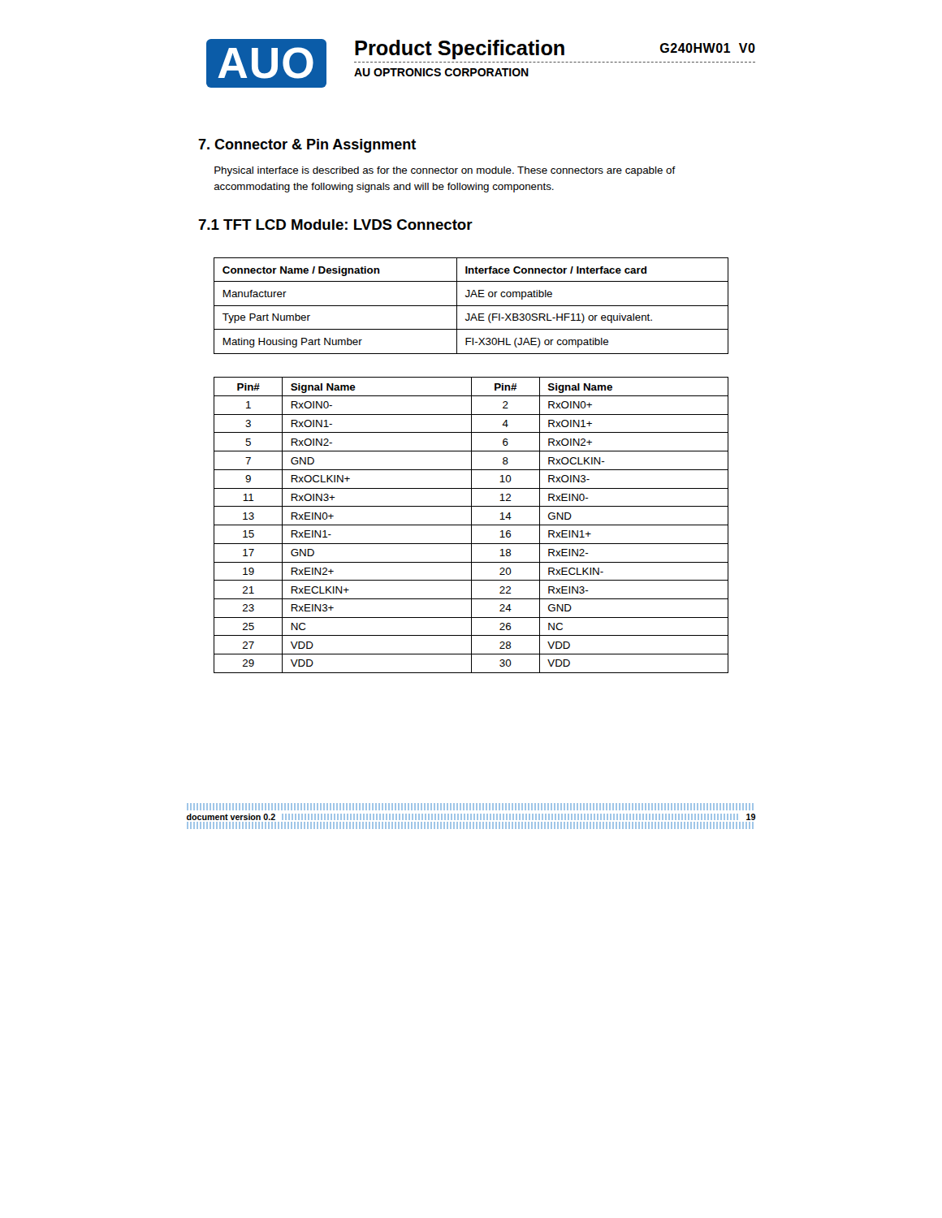AUO
Product Specification G240HW01 V0
AU OPTRONICS CORPORATION
7. Connector & Pin Assignment
Physical interface is described as for the connector on module. These connectors are capable of accommodating the following signals and will be following components.
7.1 TFT LCD Module: LVDS Connector
| Connector Name / Designation | Interface Connector / Interface card |
| Manufacturer | JAE or compatible |
| Type Part Number | JAE (FI-XB30SRL-HF11) or equivalent. |
| Mating Housing Part Number | FI-X30HL (JAE) or compatible |
| Pin# | Signal Name | Pin# | Signal Name |
| --- | --- | --- | --- |
| 1 | RxOIN0- | 2 | RxOIN0+ |
| 3 | RxOIN1- | 4 | RxOIN1+ |
| 5 | RxOIN2- | 6 | RxOIN2+ |
| 7 | GND | 8 | RxOCLKIN- |
| 9 | RxOCLKIN+ | 10 | RxOIN3- |
| 11 | RxOIN3+ | 12 | RxEIN0- |
| 13 | RxEIN0+ | 14 | GND |
| 15 | RxEIN1- | 16 | RxEIN1+ |
| 17 | GND | 18 | RxEIN2- |
| 19 | RxEIN2+ | 20 | RxECLKIN- |
| 21 | RxECLKIN+ | 22 | RxEIN3- |
| 23 | RxEIN3+ | 24 | GND |
| 25 | NC | 26 | NC |
| 27 | VDD | 28 | VDD |
| 29 | VDD | 30 | VDD |
document version 0.2 19